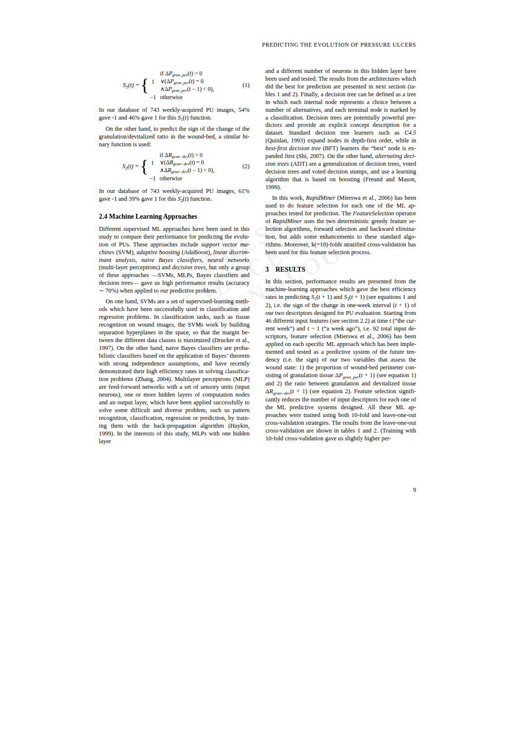Predicting the Evolution of Pressure Ulcers
PRESS SCIENCE AND TECHNOLOGY
S1(t) = { 1 if ΔPgran_per(t) > 0 ∨(ΔPgran_per(t) = 0 ∧ΔPgran_per(t − 1) < 0), −1 otherwise
(1)
In our database of 743 weekly-acquired PU images, 54% gave -1 and 46% gave 1 for this S 1(t) function.
On the other hand, to predict the sign of the change of the granulation/devitalized ratio in the wound-bed, a similar binary function is used:
S2(t) = { 1 if ΔRgran−dev(t) > 0 ∨(ΔRgran−dev(t) = 0 ∧ΔRgran−dev(t − 1) < 0), −1 otherwise
(2)
In our database of 743 weekly-acquired PU images, 61% gave -1 and 39% gave 1 for this S 2(t) function.
2.4 Machine Learning Approaches
Different supervised ML approaches have been used in this study to compare their performance for predicting the evolution of PUs. These approaches include support vector machines (SVM), adaptive boosting (AdaBoost), linear discriminant analysis, naive Bayes classifiers, neural networks (multi-layer perceptrons) and decision trees, but only a group of these approaches —SVMs, MLPs, Bayes classifiers and decision trees— gave us high performance results (accuracy ∼ 70%) when applied to our predictive problem.
On one hand, SVMs are a set of supervised-learning methods which have been successfully used in classification and regression problems. In classification tasks, such as tissue recognition on wound images, the SVMs work by building separation hyperplanes in the space, so that the margin between the different data classes is maximized (Drucker et al., 1997). On the other hand, naive Bayes classifiers are probabilistic classifiers based on the application of Bayes’ theorem with strong independence assumptions, and have recently demonstrated their high efficiency rates in solving classification problems (Zhang, 2004). Multilayer perceptrons (MLP) are feed-forward networks with a set of sensory units (input neurons), one or more hidden layers of computation nodes and an output layer, which have been applied successfully to solve some difficult and diverse problem, such us pattern recognition, classification, regression or prediction, by training them with the back-propagation algorithm (Haykin, 1999). In the interests of this study, MLPs with one hidden layer
and a different number of neurons in this hidden layer have been used and tested. The results from the architectures which did the best for prediction are presented in next section (tables 1 and 2). Finally, a decision tree can be defined as a tree in which each internal node represents a choice between a number of alternatives, and each terminal node is marked by a classification. Decision trees are potentially powerful predictors and provide an explicit concept description for a dataset. Standard decision tree learners such as C4.5 (Quinlan, 1993) expand nodes in depth-first order, while in best-first decision tree (BFT) learners the “best” node is expanded first (Shi, 2007). On the other hand, alternating decision trees (ADT) are a generalization of decision trees, voted decision trees and voted decision stumps, and use a learning algorithm that is based on boosting (Freund and Mason, 1999).
In this work, RapidMiner (Mierswa et al., 2006) has been used to do feature selection for each one of the ML approaches tested for prediction. The FeatureSelection operator of RapidMiner uses the two deterministic greedy feature selection algorithms, forward selection and backward elimination, but adds some enhancements to these standard algorithms. Moreover, k(=10)-folds stratified cross-validation has been used for this feature selection process.
3 RESULTS
In this section, performance results are presented from the machine-learning approaches which gave the best efficiency rates in predicting S 1(t + 1) and S 2(t + 1) (see equations 1 and 2), i.e. the sign of the change in one-week interval (t + 1) of our two descriptors designed for PU evaluation. Starting from 46 different input features (see section 2.2) at time t (“the current week”) and t − 1 (“a week ago”), i.e. 92 total input descriptors, feature selection (Mierswa et al., 2006) has been applied on each specific ML approach which has been implemented and tested as a predictive system of the future tendency (i.e. the sign) of our two variables that assess the wound state: 1) the proportion of wound-bed perimeter consisting of granulation tissue ΔPgran_per(t + 1) (see equation 1) and 2) the ratio between granulation and devitalized tissue ΔRgran−dev(t + 1) (see equation 2). Feature selection significantly reduces the number of input descriptors for each one of the ML predictive systems designed. All these ML approaches were trained using both 10-fold and leave-one-out cross-validation strategies. The results from the leave-one-out cross-validation are shown in tables 1 and 2. (Training with 10-fold cross-validation gave us slightly higher per-
9